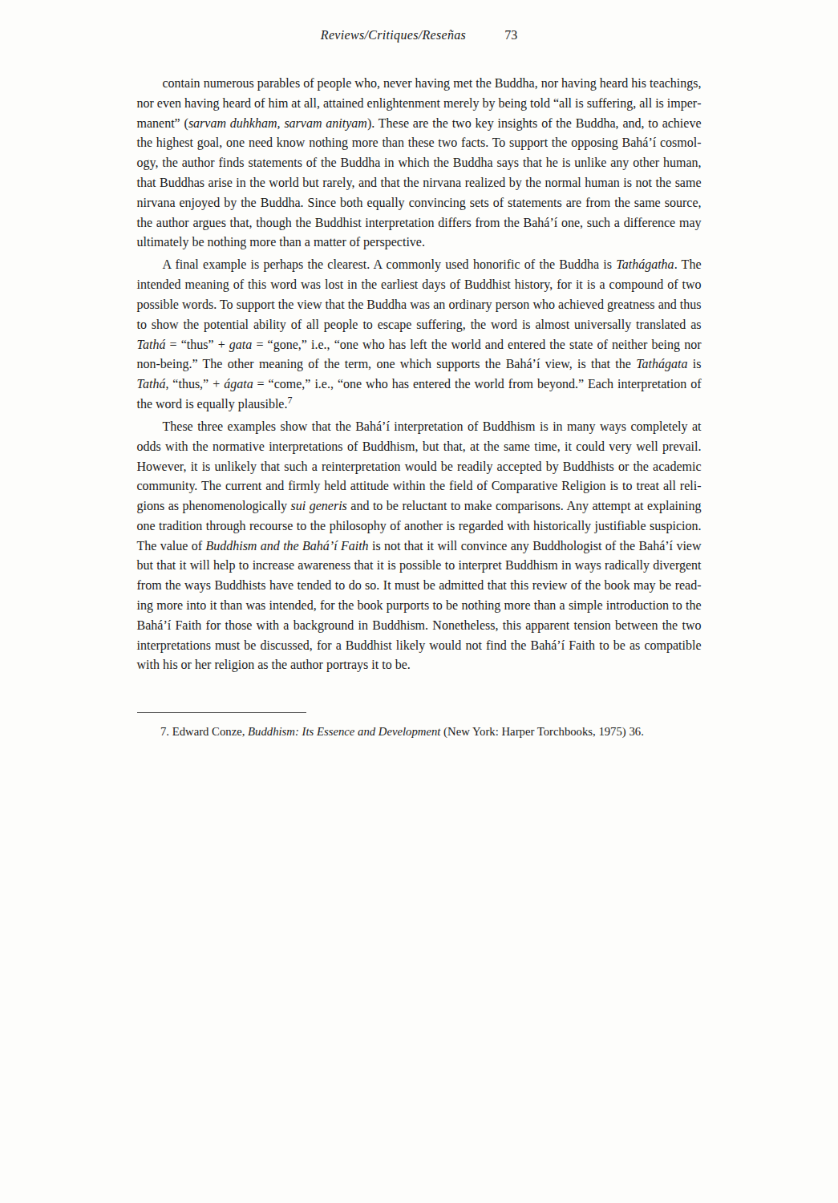Reviews/Critiques/Reseñas 73
contain numerous parables of people who, never having met the Buddha, nor having heard his teachings, nor even having heard of him at all, attained enlightenment merely by being told “all is suffering, all is impermanent” (sarvam duhkham, sarvam anityam). These are the two key insights of the Buddha, and, to achieve the highest goal, one need know nothing more than these two facts. To support the opposing Bahá’í cosmology, the author finds statements of the Buddha in which the Buddha says that he is unlike any other human, that Buddhas arise in the world but rarely, and that the nirvana realized by the normal human is not the same nirvana enjoyed by the Buddha. Since both equally convincing sets of statements are from the same source, the author argues that, though the Buddhist interpretation differs from the Bahá’í one, such a difference may ultimately be nothing more than a matter of perspective.
A final example is perhaps the clearest. A commonly used honorific of the Buddha is Tathágatha. The intended meaning of this word was lost in the earliest days of Buddhist history, for it is a compound of two possible words. To support the view that the Buddha was an ordinary person who achieved greatness and thus to show the potential ability of all people to escape suffering, the word is almost universally translated as Tathá = “thus” + gata = “gone,” i.e., “one who has left the world and entered the state of neither being nor non-being.” The other meaning of the term, one which supports the Bahá’í view, is that the Tathágata is Tathá, “thus,” + ágata = “come,” i.e., “one who has entered the world from beyond.” Each interpretation of the word is equally plausible.7
These three examples show that the Bahá’í interpretation of Buddhism is in many ways completely at odds with the normative interpretations of Buddhism, but that, at the same time, it could very well prevail. However, it is unlikely that such a reinterpretation would be readily accepted by Buddhists or the academic community. The current and firmly held attitude within the field of Comparative Religion is to treat all religions as phenomenologically sui generis and to be reluctant to make comparisons. Any attempt at explaining one tradition through recourse to the philosophy of another is regarded with historically justifiable suspicion. The value of Buddhism and the Bahá’í Faith is not that it will convince any Buddhologist of the Bahá’í view but that it will help to increase awareness that it is possible to interpret Buddhism in ways radically divergent from the ways Buddhists have tended to do so. It must be admitted that this review of the book may be reading more into it than was intended, for the book purports to be nothing more than a simple introduction to the Bahá’í Faith for those with a background in Buddhism. Nonetheless, this apparent tension between the two interpretations must be discussed, for a Buddhist likely would not find the Bahá’í Faith to be as compatible with his or her religion as the author portrays it to be.
7. Edward Conze, Buddhism: Its Essence and Development (New York: Harper Torchbooks, 1975) 36.